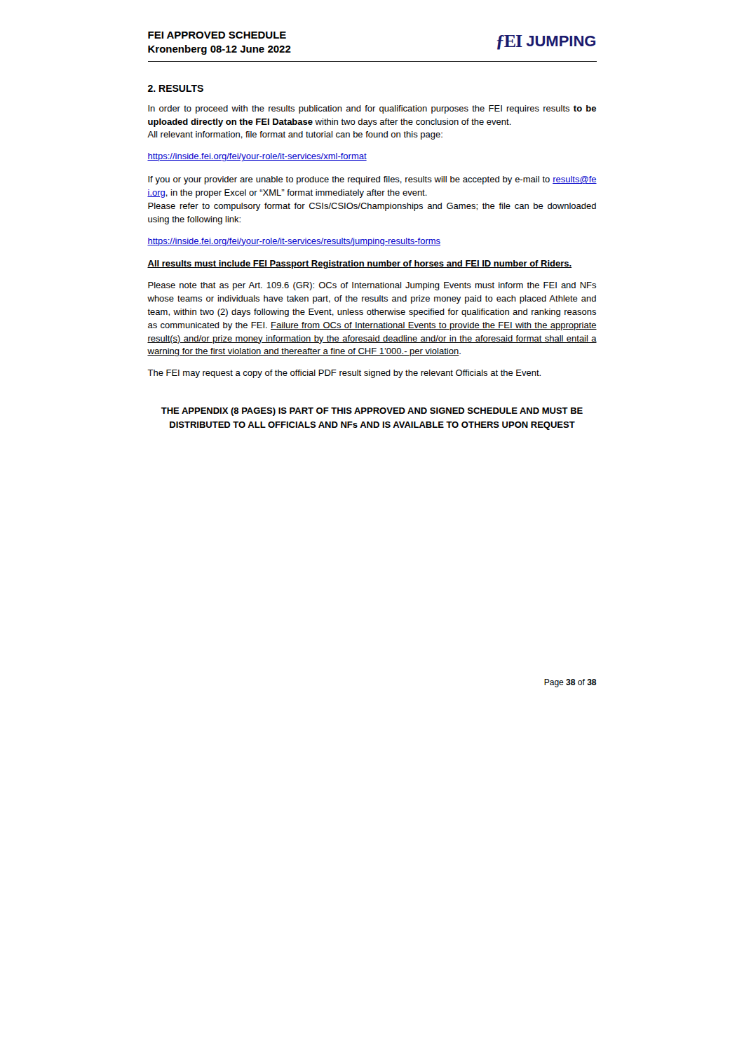FEI APPROVED SCHEDULE
Kronenberg 08-12 June 2022
 ƒEI JUMPING
2. RESULTS
In order to proceed with the results publication and for qualification purposes the FEI requires results to be uploaded directly on the FEI Database within two days after the conclusion of the event.
All relevant information, file format and tutorial can be found on this page:
https://inside.fei.org/fei/your-role/it-services/xml-format
If you or your provider are unable to produce the required files, results will be accepted by e-mail to results@fei.org, in the proper Excel or “XML” format immediately after the event.
Please refer to compulsory format for CSIs/CSIOs/Championships and Games; the file can be downloaded using the following link:
https://inside.fei.org/fei/your-role/it-services/results/jumping-results-forms
All results must include FEI Passport Registration number of horses and FEI ID number of Riders.
Please note that as per Art. 109.6 (GR): OCs of International Jumping Events must inform the FEI and NFs whose teams or individuals have taken part, of the results and prize money paid to each placed Athlete and team, within two (2) days following the Event, unless otherwise specified for qualification and ranking reasons as communicated by the FEI. Failure from OCs of International Events to provide the FEI with the appropriate result(s) and/or prize money information by the aforesaid deadline and/or in the aforesaid format shall entail a warning for the first violation and thereafter a fine of CHF 1’000.- per violation.
The FEI may request a copy of the official PDF result signed by the relevant Officials at the Event.
THE APPENDIX (8 PAGES) IS PART OF THIS APPROVED AND SIGNED SCHEDULE AND MUST BE DISTRIBUTED TO ALL OFFICIALS AND NFs AND IS AVAILABLE TO OTHERS UPON REQUEST
Page 38 of 38